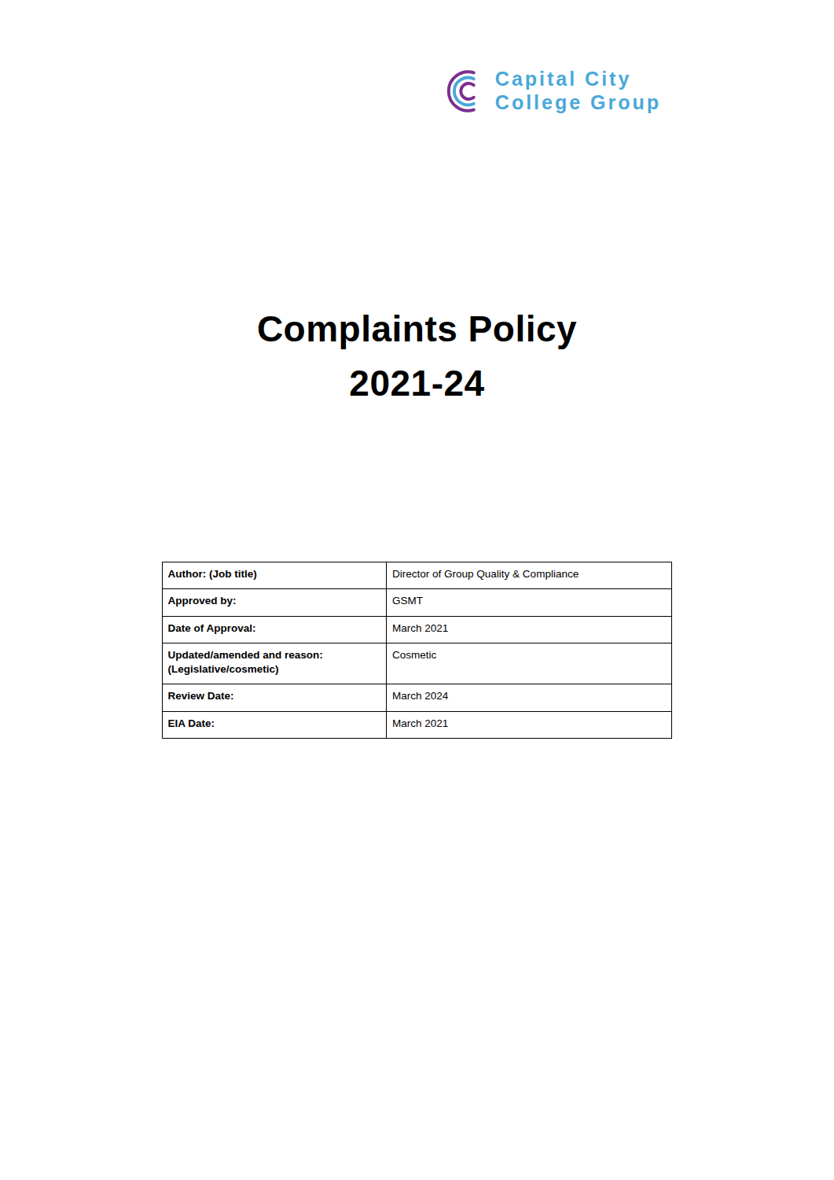Capital City
College Group
Complaints Policy 2021-24
| Author: (Job title) | Director of Group Quality & Compliance |
| Approved by: | GSMT |
| Date of Approval: | March 2021 |
| Updated/amended and reason: (Legislative/cosmetic) | Cosmetic |
| Review Date: | March 2024 |
| EIA Date: | March 2021 |